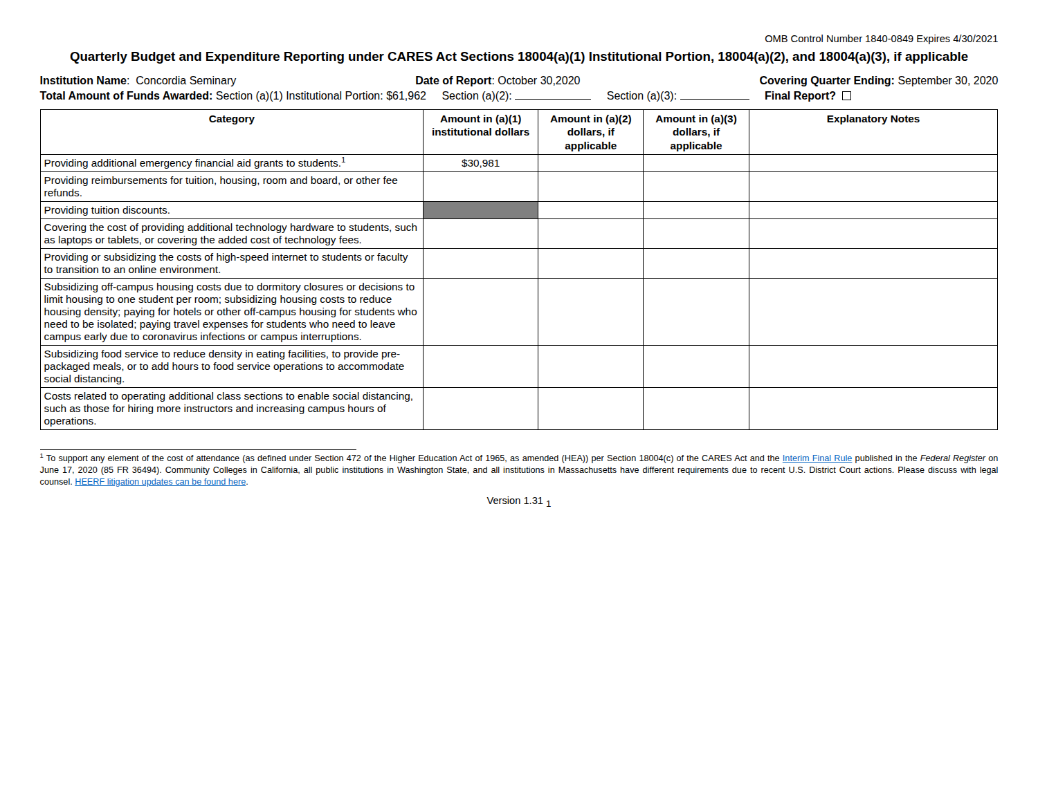OMB Control Number 1840-0849 Expires 4/30/2021
Quarterly Budget and Expenditure Reporting under CARES Act Sections 18004(a)(1) Institutional Portion, 18004(a)(2), and 18004(a)(3), if applicable
Institution Name: Concordia Seminary Date of Report: October 30,2020 Covering Quarter Ending: September 30, 2020
Total Amount of Funds Awarded: Section (a)(1) Institutional Portion: $61,962 Section (a)(2): Section (a)(3): Final Report?
| Category | Amount in (a)(1) institutional dollars | Amount in (a)(2) dollars, if applicable | Amount in (a)(3) dollars, if applicable | Explanatory Notes |
| --- | --- | --- | --- | --- |
| Providing additional emergency financial aid grants to students. 1 | $30,981 | | | |
| Providing reimbursements for tuition, housing, room and board, or other fee refunds. | | | | |
| Providing tuition discounts. | | | | |
| Covering the cost of providing additional technology hardware to students, such as laptops or tablets, or covering the added cost of technology fees. | | | | |
| Providing or subsidizing the costs of high-speed internet to students or faculty to transition to an online environment. | | | | |
| Subsidizing off-campus housing costs due to dormitory closures or decisions to limit housing to one student per room; subsidizing housing costs to reduce housing density; paying for hotels or other off-campus housing for students who need to be isolated; paying travel expenses for students who need to leave campus early due to coronavirus infections or campus interruptions. | | | | |
| Subsidizing food service to reduce density in eating facilities, to provide pre-packaged meals, or to add hours to food service operations to accommodate social distancing. | | | | |
| Costs related to operating additional class sections to enable social distancing, such as those for hiring more instructors and increasing campus hours of operations. | | | | |
1 To support any element of the cost of attendance (as defined under Section 472 of the Higher Education Act of 1965, as amended (HEA)) per Section 18004(c) of the CARES Act and the Interim Final Rule published in the Federal Register on June 17, 2020 (85 FR 36494). Community Colleges in California, all public institutions in Washington State, and all institutions in Massachusetts have different requirements due to recent U.S. District Court actions. Please discuss with legal counsel. HEERF litigation updates can be found here.
Version 1.31 1